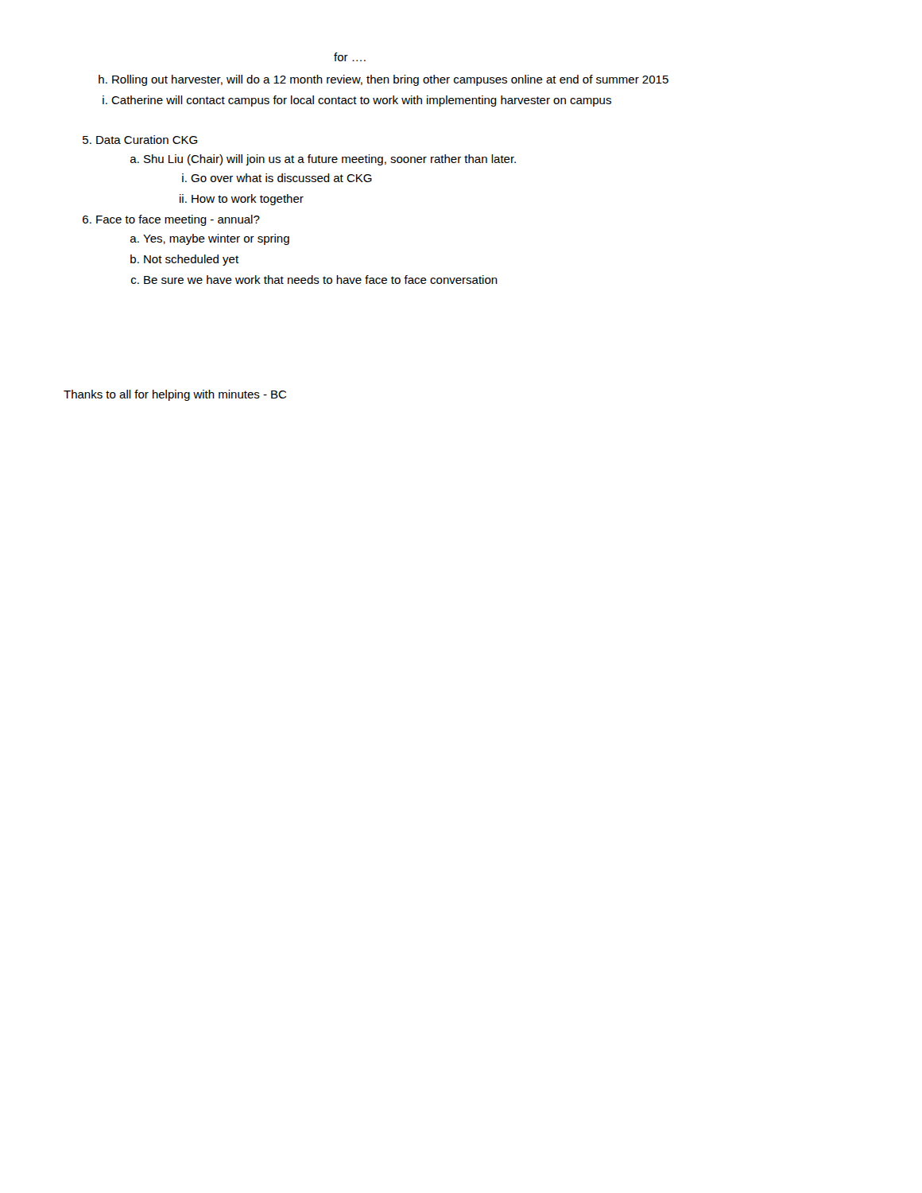for ….
Rolling out harvester, will do a 12 month review, then bring other campuses online at end of summer 2015
Catherine will contact campus for local contact to work with implementing harvester on campus
Data Curation CKG
Shu Liu (Chair) will join us at a future meeting, sooner rather than later.
Go over what is discussed at CKG
How to work together
Face to face meeting - annual?
Yes, maybe winter or spring
Not scheduled yet
Be sure we have work that needs to have face to face conversation
Thanks to all for helping with minutes - BC